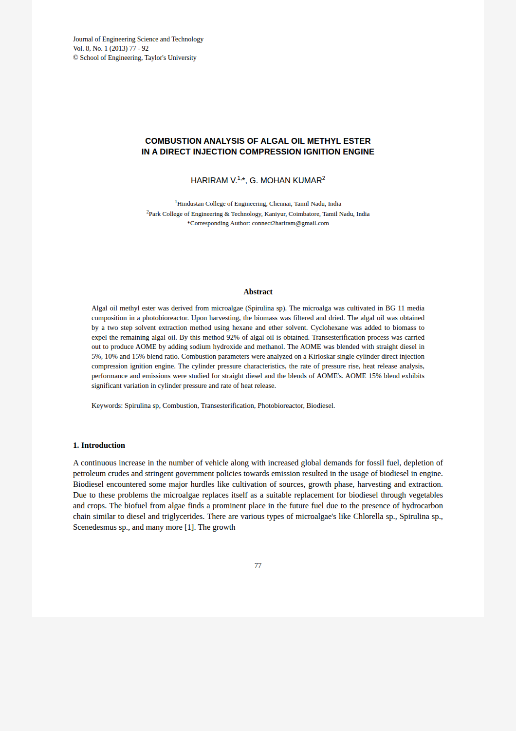Journal of Engineering Science and Technology
Vol. 8, No. 1 (2013) 77 - 92
© School of Engineering, Taylor's University
Combustion Analysis of Algal Oil Methyl Ester
in a Direct Injection Compression Ignition Engine
HARIRAM V.1,*, G. MOHAN KUMAR2
1Hindustan College of Engineering, Chennai, Tamil Nadu, India
2Park College of Engineering & Technology, Kaniyur, Coimbatore, Tamil Nadu, India
*Corresponding Author: connect2hariram@gmail.com
Abstract
Algal oil methyl ester was derived from microalgae (Spirulina sp). The microalga was cultivated in BG 11 media composition in a photobioreactor. Upon harvesting, the biomass was filtered and dried. The algal oil was obtained by a two step solvent extraction method using hexane and ether solvent. Cyclohexane was added to biomass to expel the remaining algal oil. By this method 92% of algal oil is obtained. Transesterification process was carried out to produce AOME by adding sodium hydroxide and methanol. The AOME was blended with straight diesel in 5%, 10% and 15% blend ratio. Combustion parameters were analyzed on a Kirloskar single cylinder direct injection compression ignition engine. The cylinder pressure characteristics, the rate of pressure rise, heat release analysis, performance and emissions were studied for straight diesel and the blends of AOME's. AOME 15% blend exhibits significant variation in cylinder pressure and rate of heat release.
Keywords: Spirulina sp, Combustion, Transesterification, Photobioreactor, Biodiesel.
1. Introduction
A continuous increase in the number of vehicle along with increased global demands for fossil fuel, depletion of petroleum crudes and stringent government policies towards emission resulted in the usage of biodiesel in engine. Biodiesel encountered some major hurdles like cultivation of sources, growth phase, harvesting and extraction. Due to these problems the microalgae replaces itself as a suitable replacement for biodiesel through vegetables and crops. The biofuel from algae finds a prominent place in the future fuel due to the presence of hydrocarbon chain similar to diesel and triglycerides. There are various types of microalgae's like Chlorella sp., Spirulina sp., Scenedesmus sp., and many more [1]. The growth
77